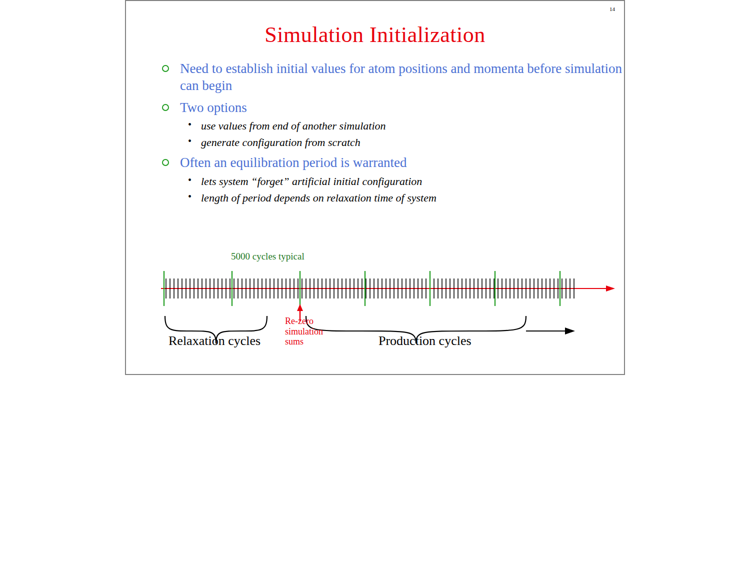14
Simulation Initialization
Need to establish initial values for atom positions and momenta before simulation can begin
Two options
use values from end of another simulation
generate configuration from scratch
Often an equilibration period is warranted
lets system “forget” artificial initial configuration
length of period depends on relaxation time of system
5000 cycles typical
Re-zero
simulation
sums
Relaxation cycles
Production cycles